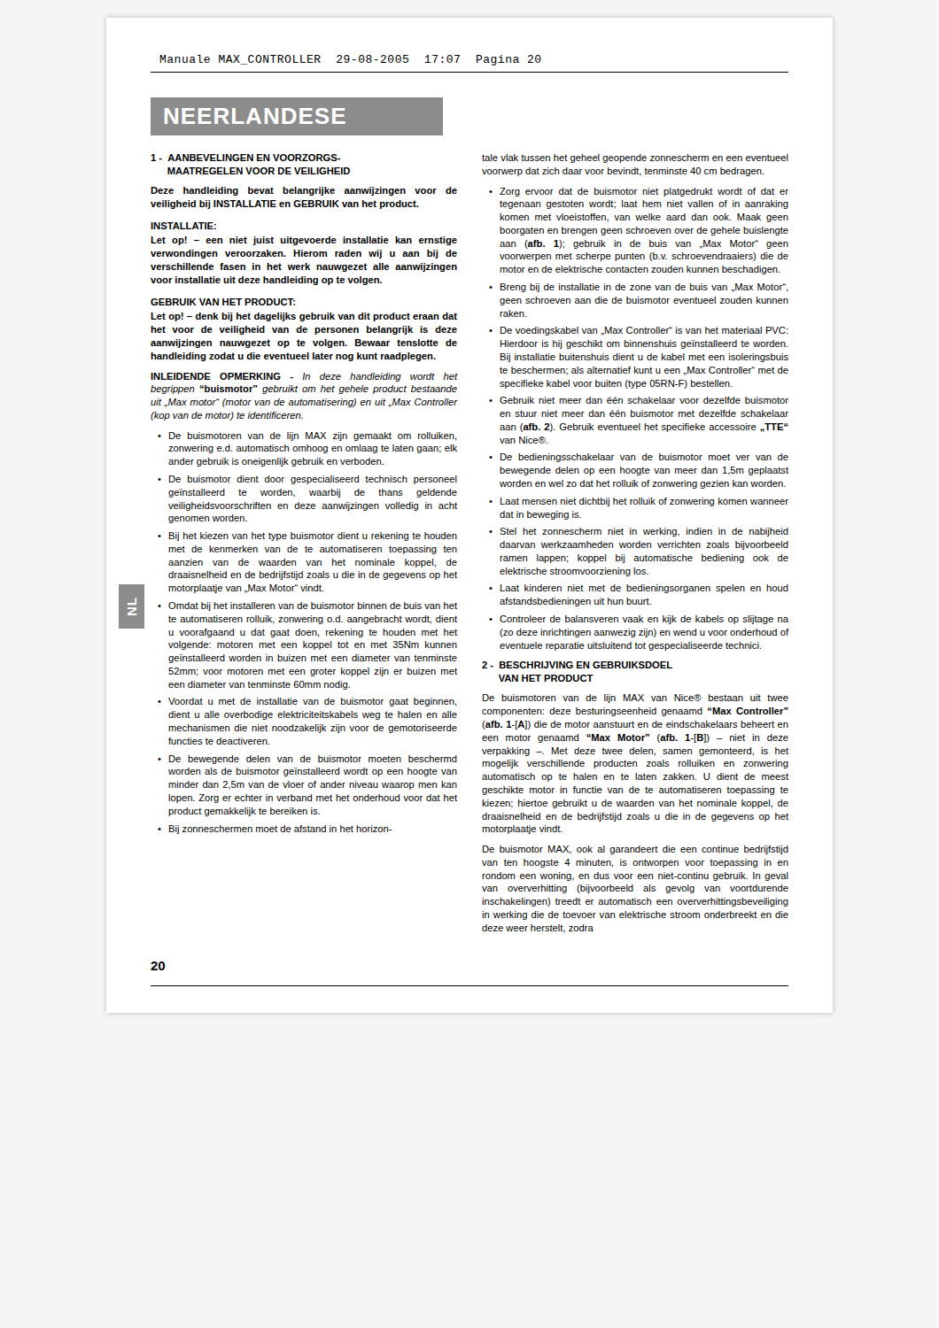Manuale MAX_CONTROLLER 29-08-2005 17:07 Pagina 20
NEERLANDESE
1 - AANBEVELINGEN EN VOORZORGS-
MAATREGELEN VOOR DE VEILIGHEID
Deze handleiding bevat belangrijke aanwijzingen voor de veiligheid bij INSTALLATIE en GEBRUIK van het product.
INSTALLATIE:
Let op! – een niet juist uitgevoerde installatie kan ernstige verwondingen veroorzaken. Hierom raden wij u aan bij de verschillende fasen in het werk nauwgezet alle aanwijzingen voor installatie uit deze handleiding op te volgen.
GEBRUIK VAN HET PRODUCT:
Let op! – denk bij het dagelijks gebruik van dit product eraan dat het voor de veiligheid van de personen belangrijk is deze aanwijzingen nauwgezet op te volgen. Bewaar tenslotte de handleiding zodat u die eventueel later nog kunt raadplegen.
INLEIDENDE OPMERKING - In deze handleiding wordt het begrippen “buismotor” gebruikt om het gehele product bestaande uit „Max motor“ (motor van de automatisering) en uit „Max Controller (kop van de motor) te identificeren.
De buismotoren van de lijn MAX zijn gemaakt om rolluiken, zonwering e.d. automatisch omhoog en omlaag te laten gaan; elk ander gebruik is oneigenlijk gebruik en verboden.
De buismotor dient door gespecialiseerd technisch personeel geïnstalleerd te worden, waarbij de thans geldende veiligheidsvoorschriften en deze aanwijzingen volledig in acht genomen worden.
Bij het kiezen van het type buismotor dient u rekening te houden met de kenmerken van de te automatiseren toepassing ten aanzien van de waarden van het nominale koppel, de draaisnelheid en de bedrijfstijd zoals u die in de gegevens op het motorplaatje van „Max Motor“ vindt.
Omdat bij het installeren van de buismotor binnen de buis van het te automatiseren rolluik, zonwering o.d. aangebracht wordt, dient u voorafgaand u dat gaat doen, rekening te houden met het volgende: motoren met een koppel tot en met 35Nm kunnen geïnstalleerd worden in buizen met een diameter van tenminste 52mm; voor motoren met een groter koppel zijn er buizen met een diameter van tenminste 60mm nodig.
Voordat u met de installatie van de buismotor gaat beginnen, dient u alle overbodige elektriciteitskabels weg te halen en alle mechanismen die niet noodzakelijk zijn voor de gemotoriseerde functies te deactiveren.
De bewegende delen van de buismotor moeten beschermd worden als de buismotor geïnstalleerd wordt op een hoogte van minder dan 2,5m van de vloer of ander niveau waarop men kan lopen. Zorg er echter in verband met het onderhoud voor dat het product gemakkelijk te bereiken is.
Bij zonneschermen moet de afstand in het horizon-
tale vlak tussen het geheel geopende zonnescherm en een eventueel voorwerp dat zich daar voor bevindt, tenminste 40 cm bedragen.
Zorg ervoor dat de buismotor niet platgedrukt wordt of dat er tegenaan gestoten wordt; laat hem niet vallen of in aanraking komen met vloeistoffen, van welke aard dan ook. Maak geen boorgaten en brengen geen schroeven over de gehele buislengte aan (afb. 1); gebruik in de buis van „Max Motor“ geen voorwerpen met scherpe punten (b.v. schroevendraaiers) die de motor en de elektrische contacten zouden kunnen beschadigen.
Breng bij de installatie in de zone van de buis van „Max Motor“, geen schroeven aan die de buismotor eventueel zouden kunnen raken.
De voedingskabel van „Max Controller“ is van het materiaal PVC: Hierdoor is hij geschikt om binnenshuis geïnstalleerd te worden. Bij installatie buitenshuis dient u de kabel met een isoleringsbuis te beschermen; als alternatief kunt u een „Max Controller“ met de specifieke kabel voor buiten (type 05RN-F) bestellen.
Gebruik niet meer dan één schakelaar voor dezelfde buismotor en stuur niet meer dan één buismotor met dezelfde schakelaar aan (afb. 2). Gebruik eventueel het specifieke accessoire „TTE“ van Nice®.
De bedieningsschakelaar van de buismotor moet ver van de bewegende delen op een hoogte van meer dan 1,5m geplaatst worden en wel zo dat het rolluik of zonwering gezien kan worden.
Laat mensen niet dichtbij het rolluik of zonwering komen wanneer dat in beweging is.
Stel het zonnescherm niet in werking, indien in de nabijheid daarvan werkzaamheden worden verrichten zoals bijvoorbeeld ramen lappen; koppel bij automatische bediening ook de elektrische stroomvoorziening los.
Laat kinderen niet met de bedieningsorganen spelen en houd afstandsbedieningen uit hun buurt.
Controleer de balansveren vaak en kijk de kabels op slijtage na (zo deze inrichtingen aanwezig zijn) en wend u voor onderhoud of eventuele reparatie uitsluitend tot gespecialiseerde technici.
2 - BESCHRIJVING EN GEBRUIKSDOEL
VAN HET PRODUCT
De buismotoren van de lijn MAX van Nice® bestaan uit twee componenten: deze besturingseenheid genaamd “Max Controller” (afb. 1-[A]) die de motor aanstuurt en de eindschakelaars beheert en een motor genaamd “Max Motor” (afb. 1-[B]) – niet in deze verpakking –. Met deze twee delen, samen gemonteerd, is het mogelijk verschillende producten zoals rolluiken en zonwering automatisch op te halen en te laten zakken. U dient de meest geschikte motor in functie van de te automatiseren toepassing te kiezen; hiertoe gebruikt u de waarden van het nominale koppel, de draaisnelheid en de bedrijfstijd zoals u die in de gegevens op het motorplaatje vindt.
De buismotor MAX, ook al garandeert die een continue bedrijfstijd van ten hoogste 4 minuten, is ontworpen voor toepassing in en rondom een woning, en dus voor een niet-continu gebruik. In geval van oververhitting (bijvoorbeeld als gevolg van voortdurende inschakelingen) treedt er automatisch een oververhittingsbeveiliging in werking die de toevoer van elektrische stroom onderbreekt en die deze weer herstelt, zodra
NL
20